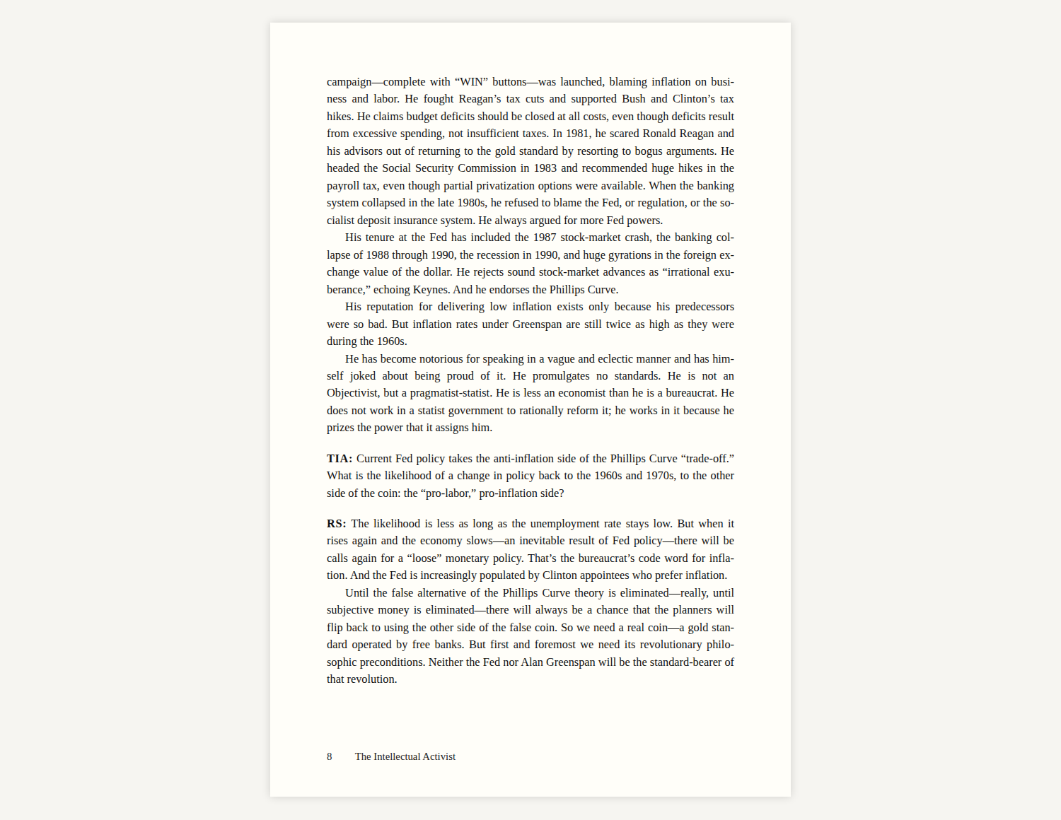campaign—complete with “WIN” buttons—was launched, blaming inflation on business and labor. He fought Reagan’s tax cuts and supported Bush and Clinton’s tax hikes. He claims budget deficits should be closed at all costs, even though deficits result from excessive spending, not insufficient taxes. In 1981, he scared Ronald Reagan and his advisors out of returning to the gold standard by resorting to bogus arguments. He headed the Social Security Commission in 1983 and recommended huge hikes in the payroll tax, even though partial privatization options were available. When the banking system collapsed in the late 1980s, he refused to blame the Fed, or regulation, or the socialist deposit insurance system. He always argued for more Fed powers.
His tenure at the Fed has included the 1987 stock-market crash, the banking collapse of 1988 through 1990, the recession in 1990, and huge gyrations in the foreign exchange value of the dollar. He rejects sound stock-market advances as “irrational exuberance,” echoing Keynes. And he endorses the Phillips Curve.
His reputation for delivering low inflation exists only because his predecessors were so bad. But inflation rates under Greenspan are still twice as high as they were during the 1960s.
He has become notorious for speaking in a vague and eclectic manner and has himself joked about being proud of it. He promulgates no standards. He is not an Objectivist, but a pragmatist-statist. He is less an economist than he is a bureaucrat. He does not work in a statist government to rationally reform it; he works in it because he prizes the power that it assigns him.
TIA: Current Fed policy takes the anti-inflation side of the Phillips Curve “trade-off.” What is the likelihood of a change in policy back to the 1960s and 1970s, to the other side of the coin: the “pro-labor,” pro-inflation side?
RS: The likelihood is less as long as the unemployment rate stays low. But when it rises again and the economy slows—an inevitable result of Fed policy—there will be calls again for a “loose” monetary policy. That’s the bureaucrat’s code word for inflation. And the Fed is increasingly populated by Clinton appointees who prefer inflation.
Until the false alternative of the Phillips Curve theory is eliminated—really, until subjective money is eliminated—there will always be a chance that the planners will flip back to using the other side of the false coin. So we need a real coin—a gold standard operated by free banks. But first and foremost we need its revolutionary philosophic preconditions. Neither the Fed nor Alan Greenspan will be the standard-bearer of that revolution.
8 The Intellectual Activist